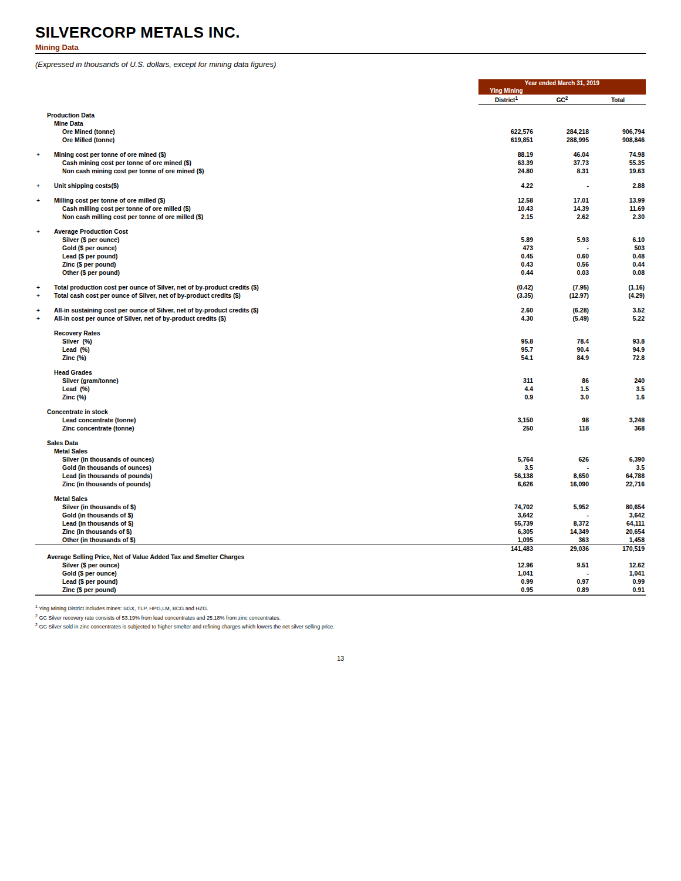SILVERCORP METALS INC.
Mining Data
(Expressed in thousands of U.S. dollars, except for mining data figures)
| | | Year ended March 31, 2019 |
| | | Ying Mining | | |
| | | District 1 | GC 2 | Total |
| | Production Data | | | |
| | Mine Data | | | |
| | Ore Mined (tonne) | 622,576 | 284,218 | 906,794 |
| | Ore Milled (tonne) | 619,851 | 288,995 | 908,846 |
| + | Mining cost per tonne of ore mined ($) | 88.19 | 46.04 | 74.98 |
| | Cash mining cost per tonne of ore mined ($) | 63.39 | 37.73 | 55.35 |
| | Non cash mining cost per tonne of ore mined ($) | 24.80 | 8.31 | 19.63 |
| + | Unit shipping costs($) | 4.22 | - | 2.88 |
| + | Milling cost per tonne of ore milled ($) | 12.58 | 17.01 | 13.99 |
| | Cash milling cost per tonne of ore milled ($) | 10.43 | 14.39 | 11.69 |
| | Non cash milling cost per tonne of ore milled ($) | 2.15 | 2.62 | 2.30 |
| + | Average Production Cost | | | |
| | Silver ($ per ounce) | 5.89 | 5.93 | 6.10 |
| | Gold ($ per ounce) | 473 | - | 503 |
| | Lead ($ per pound) | 0.45 | 0.60 | 0.48 |
| | Zinc ($ per pound) | 0.43 | 0.56 | 0.44 |
| | Other ($ per pound) | 0.44 | 0.03 | 0.08 |
| + | Total production cost per ounce of Silver, net of by-product credits ($) | (0.42) | (7.95) | (1.16) |
| + | Total cash cost per ounce of Silver, net of by-product credits ($) | (3.35) | (12.97) | (4.29) |
| + | All-in sustaining cost per ounce of Silver, net of by-product credits ($) | 2.60 | (6.28) | 3.52 |
| + | All-in cost per ounce of Silver, net of by-product credits ($) | 4.30 | (5.49) | 5.22 |
| | Recovery Rates | | | |
| | Silver (%) | 95.8 | 78.4 | 93.8 |
| | Lead (%) | 95.7 | 90.4 | 94.9 |
| | Zinc (%) | 54.1 | 84.9 | 72.8 |
| | Head Grades | | | |
| | Silver (gram/tonne) | 311 | 86 | 240 |
| | Lead (%) | 4.4 | 1.5 | 3.5 |
| | Zinc (%) | 0.9 | 3.0 | 1.6 |
| | Concentrate in stock | | | |
| | Lead concentrate (tonne) | 3,150 | 98 | 3,248 |
| | Zinc concentrate (tonne) | 250 | 118 | 368 |
| | Sales Data | | | |
| | Metal Sales | | | |
| | Silver (in thousands of ounces) | 5,764 | 626 | 6,390 |
| | Gold (in thousands of ounces) | 3.5 | - | 3.5 |
| | Lead (in thousands of pounds) | 56,138 | 8,650 | 64,788 |
| | Zinc (in thousands of pounds) | 6,626 | 16,090 | 22,716 |
| | Metal Sales | | | |
| | Silver (in thousands of $) | 74,702 | 5,952 | 80,654 |
| | Gold (in thousands of $) | 3,642 | - | 3,642 |
| | Lead (in thousands of $) | 55,739 | 8,372 | 64,111 |
| | Zinc (in thousands of $) | 6,305 | 14,349 | 20,654 |
| | Other (in thousands of $) | 1,095 | 363 | 1,458 |
| | | 141,483 | 29,036 | 170,519 |
| | Average Selling Price, Net of Value Added Tax and Smelter Charges | | | |
| | Silver ($ per ounce) | 12.96 | 9.51 | 12.62 |
| | Gold ($ per ounce) | 1,041 | - | 1,041 |
| | Lead ($ per pound) | 0.99 | 0.97 | 0.99 |
| | Zinc ($ per pound) | 0.95 | 0.89 | 0.91 |
1 Ying Mining District includes mines: SGX, TLP, HPG,LM, BCG and HZG.
2 GC Silver recovery rate consists of 53.19% from lead concentrates and 25.18% from zinc concentrates.
2 GC Silver sold in zinc concentrates is subjected to higher smelter and refining charges which lowers the net silver selling price.
13